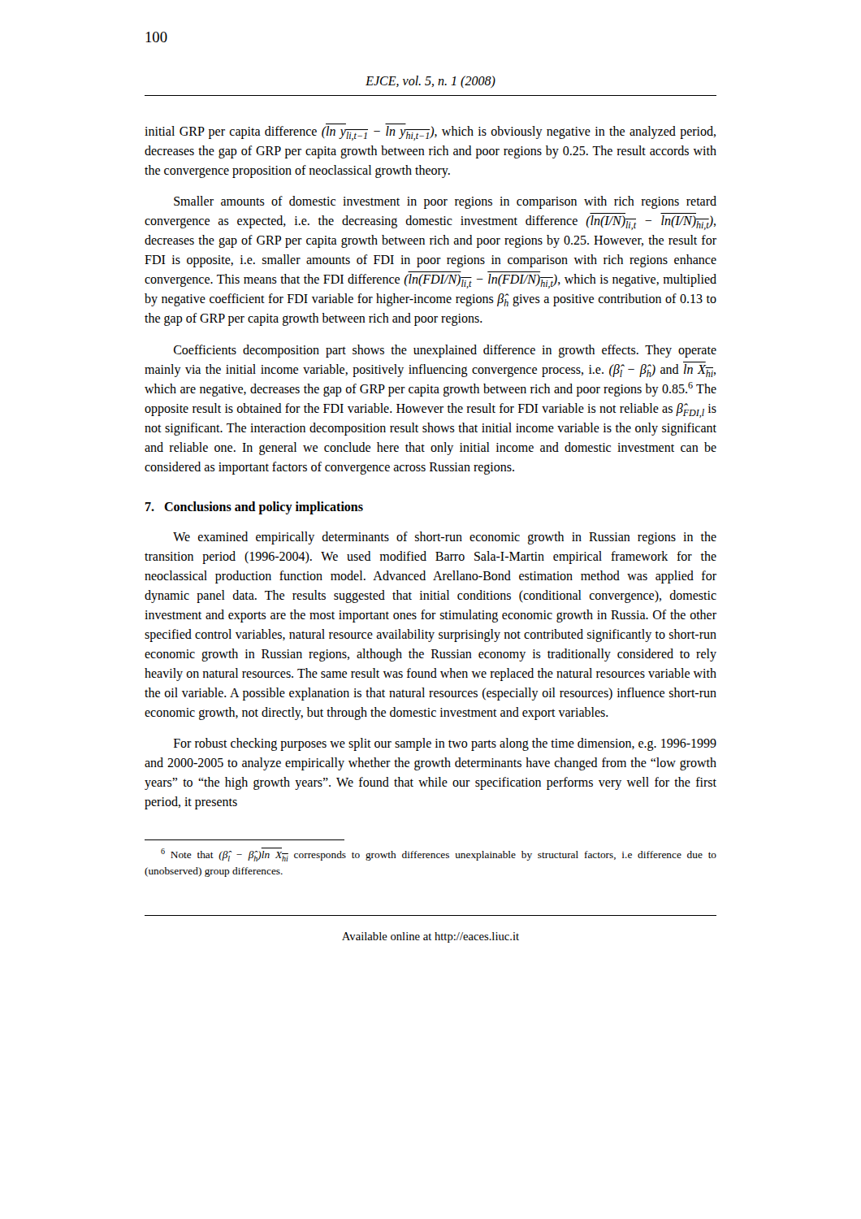100
EJCE, vol. 5, n. 1 (2008)
initial GRP per capita difference (ln yli,t−1 − ln yhi,t−1), which is obviously negative in the analyzed period, decreases the gap of GRP per capita growth between rich and poor regions by 0.25. The result accords with the convergence proposition of neoclassical growth theory.
Smaller amounts of domestic investment in poor regions in comparison with rich regions retard convergence as expected, i.e. the decreasing domestic investment difference (ln(I/N)li,t − ln(I/N)hi,t), decreases the gap of GRP per capita growth between rich and poor regions by 0.25. However, the result for FDI is opposite, i.e. smaller amounts of FDI in poor regions in comparison with rich regions enhance convergence. This means that the FDI difference (ln(FDI/N)li,t − ln(FDI/N)hi,t), which is negative, multiplied by negative coefficient for FDI variable for higher-income regions β̂h gives a positive contribution of 0.13 to the gap of GRP per capita growth between rich and poor regions.
Coefficients decomposition part shows the unexplained difference in growth effects. They operate mainly via the initial income variable, positively influencing convergence process, i.e. (β̂l − β̂h) and ln Xhi, which are negative, decreases the gap of GRP per capita growth between rich and poor regions by 0.85.6 The opposite result is obtained for the FDI variable. However the result for FDI variable is not reliable as β̂FDI,l is not significant. The interaction decomposition result shows that initial income variable is the only significant and reliable one. In general we conclude here that only initial income and domestic investment can be considered as important factors of convergence across Russian regions.
7. Conclusions and policy implications
We examined empirically determinants of short-run economic growth in Russian regions in the transition period (1996-2004). We used modified Barro Sala-I-Martin empirical framework for the neoclassical production function model. Advanced Arellano-Bond estimation method was applied for dynamic panel data. The results suggested that initial conditions (conditional convergence), domestic investment and exports are the most important ones for stimulating economic growth in Russia. Of the other specified control variables, natural resource availability surprisingly not contributed significantly to short-run economic growth in Russian regions, although the Russian economy is traditionally considered to rely heavily on natural resources. The same result was found when we replaced the natural resources variable with the oil variable. A possible explanation is that natural resources (especially oil resources) influence short-run economic growth, not directly, but through the domestic investment and export variables.
For robust checking purposes we split our sample in two parts along the time dimension, e.g. 1996-1999 and 2000-2005 to analyze empirically whether the growth determinants have changed from the “low growth years” to “the high growth years”. We found that while our specification performs very well for the first period, it presents
6 Note that (β̂l − β̂h)ln Xhi corresponds to growth differences unexplainable by structural factors, i.e difference due to (unobserved) group differences.
Available online at http://eaces.liuc.it